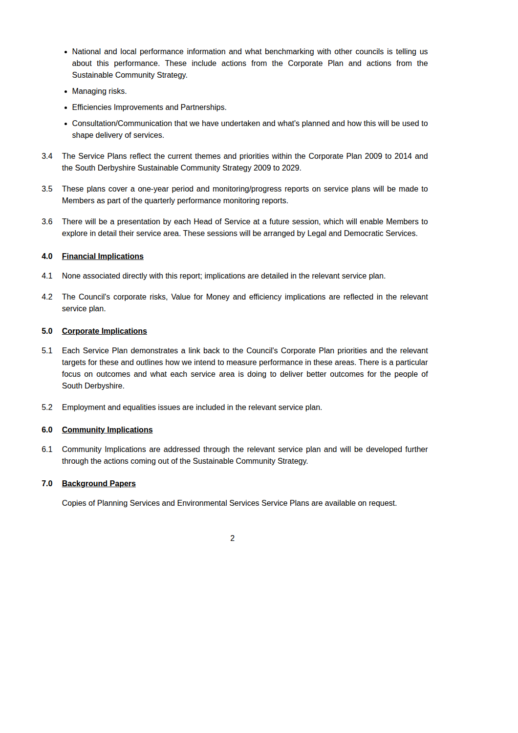National and local performance information and what benchmarking with other councils is telling us about this performance. These include actions from the Corporate Plan and actions from the Sustainable Community Strategy.
Managing risks.
Efficiencies Improvements and Partnerships.
Consultation/Communication that we have undertaken and what's planned and how this will be used to shape delivery of services.
3.4
The Service Plans reflect the current themes and priorities within the Corporate Plan 2009 to 2014 and the South Derbyshire Sustainable Community Strategy 2009 to 2029.
3.5
These plans cover a one-year period and monitoring/progress reports on service plans will be made to Members as part of the quarterly performance monitoring reports.
3.6
There will be a presentation by each Head of Service at a future session, which will enable Members to explore in detail their service area. These sessions will be arranged by Legal and Democratic Services.
4.0 Financial Implications
4.1
None associated directly with this report; implications are detailed in the relevant service plan.
4.2
The Council's corporate risks, Value for Money and efficiency implications are reflected in the relevant service plan.
5.0 Corporate Implications
5.1
Each Service Plan demonstrates a link back to the Council's Corporate Plan priorities and the relevant targets for these and outlines how we intend to measure performance in these areas. There is a particular focus on outcomes and what each service area is doing to deliver better outcomes for the people of South Derbyshire.
5.2
Employment and equalities issues are included in the relevant service plan.
6.0 Community Implications
6.1
Community Implications are addressed through the relevant service plan and will be developed further through the actions coming out of the Sustainable Community Strategy.
7.0 Background Papers
Copies of Planning Services and Environmental Services Service Plans are available on request.
2